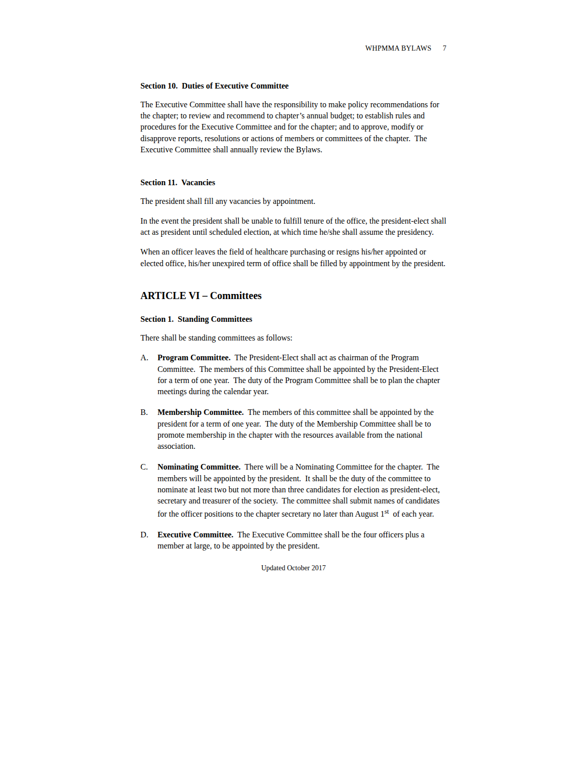WHPMMA BYLAWS7
Section 10. Duties of Executive Committee
The Executive Committee shall have the responsibility to make policy recommendations for the chapter; to review and recommend to chapter’s annual budget; to establish rules and procedures for the Executive Committee and for the chapter; and to approve, modify or disapprove reports, resolutions or actions of members or committees of the chapter. The Executive Committee shall annually review the Bylaws.
Section 11. Vacancies
The president shall fill any vacancies by appointment.
In the event the president shall be unable to fulfill tenure of the office, the president-elect shall act as president until scheduled election, at which time he/she shall assume the presidency.
When an officer leaves the field of healthcare purchasing or resigns his/her appointed or elected office, his/her unexpired term of office shall be filled by appointment by the president.
ARTICLE VI – Committees
Section 1. Standing Committees
There shall be standing committees as follows:
A. Program Committee. The President-Elect shall act as chairman of the Program Committee. The members of this Committee shall be appointed by the President-Elect for a term of one year. The duty of the Program Committee shall be to plan the chapter meetings during the calendar year.
B. Membership Committee. The members of this committee shall be appointed by the president for a term of one year. The duty of the Membership Committee shall be to promote membership in the chapter with the resources available from the national association.
C. Nominating Committee. There will be a Nominating Committee for the chapter. The members will be appointed by the president. It shall be the duty of the committee to nominate at least two but not more than three candidates for election as president-elect, secretary and treasurer of the society. The committee shall submit names of candidates for the officer positions to the chapter secretary no later than August 1st of each year.
D. Executive Committee. The Executive Committee shall be the four officers plus a member at large, to be appointed by the president.
Updated October 2017